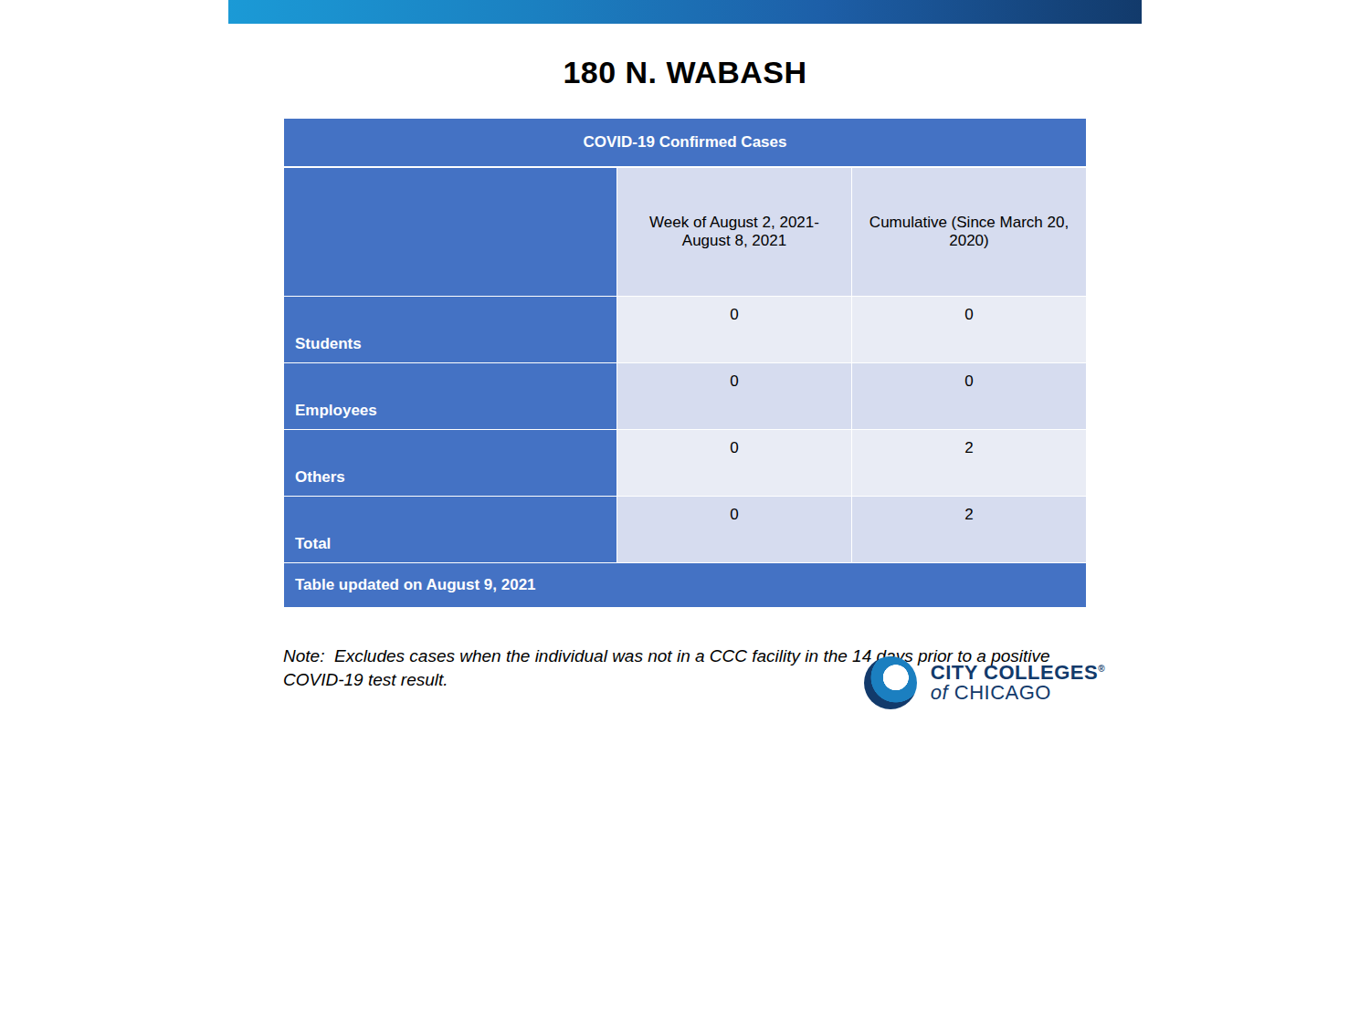180 N. WABASH
COVID-19 Confirmed Cases
| | Week of August 2, 2021-August 8, 2021 | Cumulative (Since March 20, 2020) |
| --- | --- | --- |
| Students | 0 | 0 |
| Employees | 0 | 0 |
| Others | 0 | 2 |
| Total | 0 | 2 |
| Table updated on August 9, 2021 |
Note: Excludes cases when the individual was not in a CCC facility in the 14 days prior to a positive COVID-19 test result.
CITY COLLEGES®
of CHICAGO